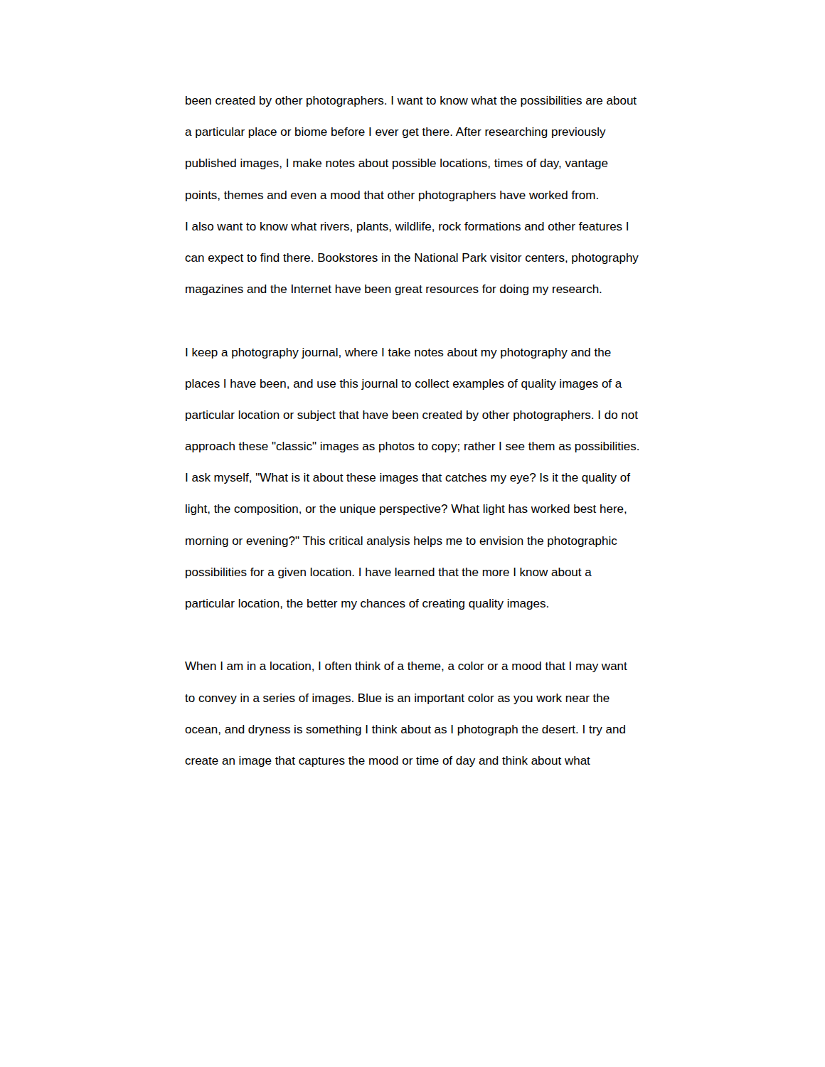been created by other photographers. I want to know what the possibilities are about a particular place or biome before I ever get there. After researching previously published images, I make notes about possible locations, times of day, vantage points, themes and even a mood that other photographers have worked from.
I also want to know what rivers, plants, wildlife, rock formations and other features I can expect to find there. Bookstores in the National Park visitor centers, photography magazines and the Internet have been great resources for doing my research.
I keep a photography journal, where I take notes about my photography and the places I have been, and use this journal to collect examples of quality images of a particular location or subject that have been created by other photographers. I do not approach these "classic" images as photos to copy; rather I see them as possibilities. I ask myself, "What is it about these images that catches my eye? Is it the quality of light, the composition, or the unique perspective? What light has worked best here, morning or evening?" This critical analysis helps me to envision the photographic possibilities for a given location. I have learned that the more I know about a particular location, the better my chances of creating quality images.
When I am in a location, I often think of a theme, a color or a mood that I may want to convey in a series of images. Blue is an important color as you work near the ocean, and dryness is something I think about as I photograph the desert. I try and create an image that captures the mood or time of day and think about what